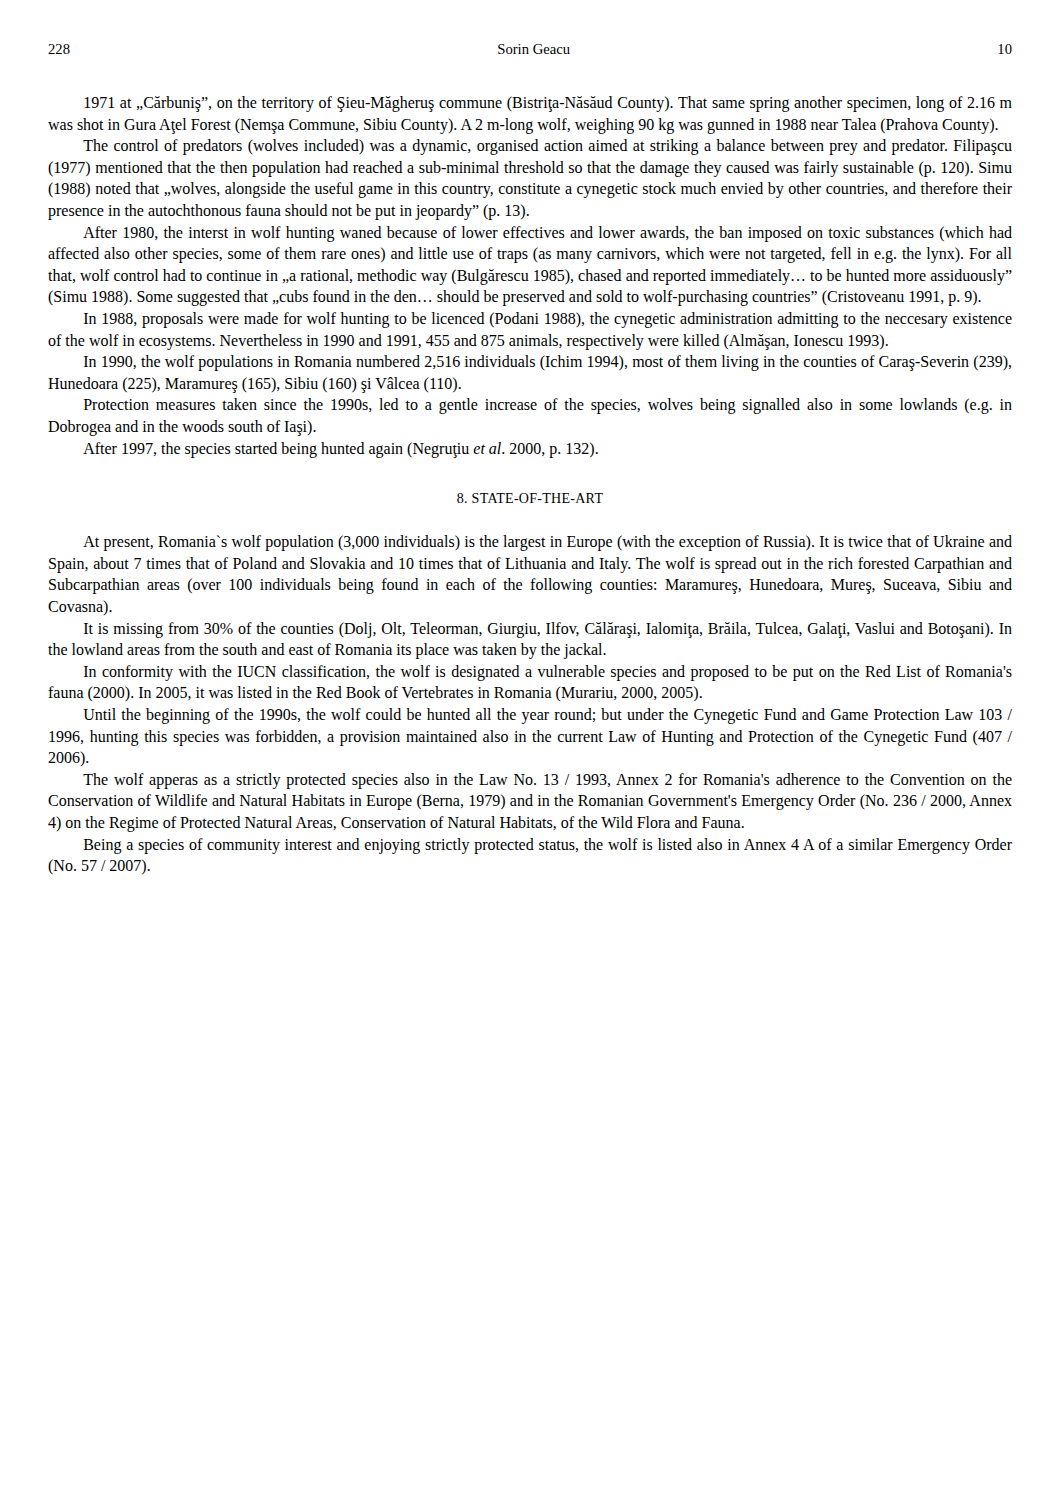228 Sorin Geacu 10
1971 at „Cărbuniş”, on the territory of Şieu-Măgheruş commune (Bistriţa-Năsăud County). That same spring another specimen, long of 2.16 m was shot in Gura Aţel Forest (Nemşa Commune, Sibiu County). A 2 m-long wolf, weighing 90 kg was gunned in 1988 near Talea (Prahova County).
The control of predators (wolves included) was a dynamic, organised action aimed at striking a balance between prey and predator. Filipaşcu (1977) mentioned that the then population had reached a sub-minimal threshold so that the damage they caused was fairly sustainable (p. 120). Simu (1988) noted that „wolves, alongside the useful game in this country, constitute a cynegetic stock much envied by other countries, and therefore their presence in the autochthonous fauna should not be put in jeopardy” (p. 13).
After 1980, the interst in wolf hunting waned because of lower effectives and lower awards, the ban imposed on toxic substances (which had affected also other species, some of them rare ones) and little use of traps (as many carnivors, which were not targeted, fell in e.g. the lynx). For all that, wolf control had to continue in „a rational, methodic way (Bulgărescu 1985), chased and reported immediately… to be hunted more assiduously” (Simu 1988). Some suggested that „cubs found in the den… should be preserved and sold to wolf-purchasing countries” (Cristoveanu 1991, p. 9).
In 1988, proposals were made for wolf hunting to be licenced (Podani 1988), the cynegetic administration admitting to the neccesary existence of the wolf in ecosystems. Nevertheless in 1990 and 1991, 455 and 875 animals, respectively were killed (Almăşan, Ionescu 1993).
In 1990, the wolf populations in Romania numbered 2,516 individuals (Ichim 1994), most of them living in the counties of Caraş-Severin (239), Hunedoara (225), Maramureş (165), Sibiu (160) şi Vâlcea (110).
Protection measures taken since the 1990s, led to a gentle increase of the species, wolves being signalled also in some lowlands (e.g. in Dobrogea and in the woods south of Iaşi).
After 1997, the species started being hunted again (Negruţiu et al. 2000, p. 132).
8. STATE-OF-THE-ART
At present, Romania`s wolf population (3,000 individuals) is the largest in Europe (with the exception of Russia). It is twice that of Ukraine and Spain, about 7 times that of Poland and Slovakia and 10 times that of Lithuania and Italy. The wolf is spread out in the rich forested Carpathian and Subcarpathian areas (over 100 individuals being found in each of the following counties: Maramureş, Hunedoara, Mureş, Suceava, Sibiu and Covasna).
It is missing from 30% of the counties (Dolj, Olt, Teleorman, Giurgiu, Ilfov, Călăraşi, Ialomiţa, Brăila, Tulcea, Galaţi, Vaslui and Botoşani). In the lowland areas from the south and east of Romania its place was taken by the jackal.
In conformity with the IUCN classification, the wolf is designated a vulnerable species and proposed to be put on the Red List of Romania's fauna (2000). In 2005, it was listed in the Red Book of Vertebrates in Romania (Murariu, 2000, 2005).
Until the beginning of the 1990s, the wolf could be hunted all the year round; but under the Cynegetic Fund and Game Protection Law 103 / 1996, hunting this species was forbidden, a provision maintained also in the current Law of Hunting and Protection of the Cynegetic Fund (407 / 2006).
The wolf apperas as a strictly protected species also in the Law No. 13 / 1993, Annex 2 for Romania's adherence to the Convention on the Conservation of Wildlife and Natural Habitats in Europe (Berna, 1979) and in the Romanian Government's Emergency Order (No. 236 / 2000, Annex 4) on the Regime of Protected Natural Areas, Conservation of Natural Habitats, of the Wild Flora and Fauna.
Being a species of community interest and enjoying strictly protected status, the wolf is listed also in Annex 4 A of a similar Emergency Order (No. 57 / 2007).